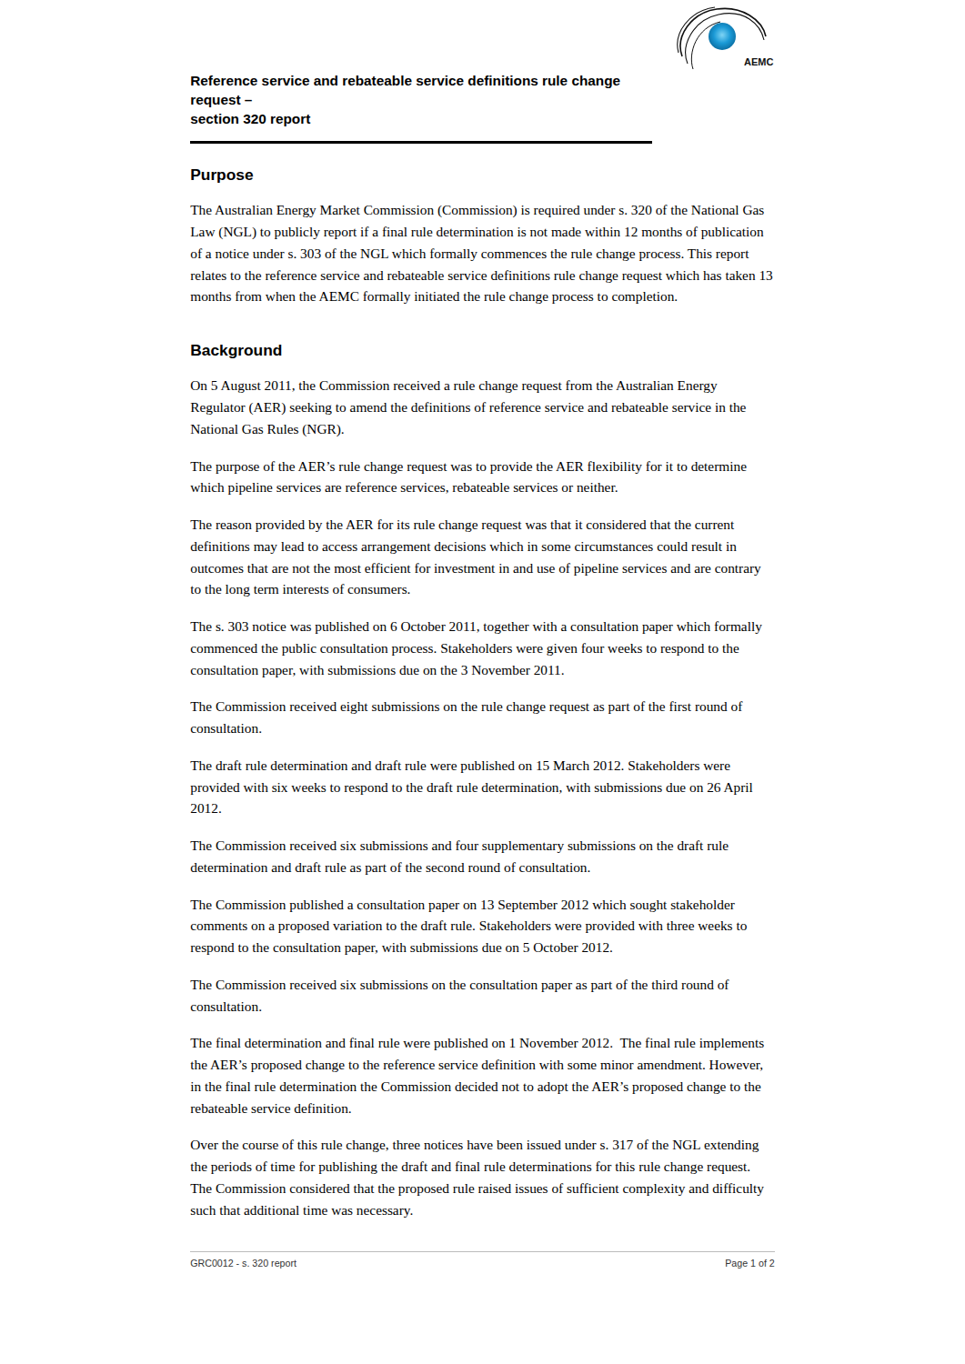AEMC
Reference service and rebateable service definitions rule change request –
section 320 report
Purpose
The Australian Energy Market Commission (Commission) is required under s. 320 of the National Gas Law (NGL) to publicly report if a final rule determination is not made within 12 months of publication of a notice under s. 303 of the NGL which formally commences the rule change process. This report relates to the reference service and rebateable service definitions rule change request which has taken 13 months from when the AEMC formally initiated the rule change process to completion.
Background
On 5 August 2011, the Commission received a rule change request from the Australian Energy Regulator (AER) seeking to amend the definitions of reference service and rebateable service in the National Gas Rules (NGR).
The purpose of the AER’s rule change request was to provide the AER flexibility for it to determine which pipeline services are reference services, rebateable services or neither.
The reason provided by the AER for its rule change request was that it considered that the current definitions may lead to access arrangement decisions which in some circumstances could result in outcomes that are not the most efficient for investment in and use of pipeline services and are contrary to the long term interests of consumers.
The s. 303 notice was published on 6 October 2011, together with a consultation paper which formally commenced the public consultation process. Stakeholders were given four weeks to respond to the consultation paper, with submissions due on the 3 November 2011.
The Commission received eight submissions on the rule change request as part of the first round of consultation.
The draft rule determination and draft rule were published on 15 March 2012. Stakeholders were provided with six weeks to respond to the draft rule determination, with submissions due on 26 April 2012.
The Commission received six submissions and four supplementary submissions on the draft rule determination and draft rule as part of the second round of consultation.
The Commission published a consultation paper on 13 September 2012 which sought stakeholder comments on a proposed variation to the draft rule. Stakeholders were provided with three weeks to respond to the consultation paper, with submissions due on 5 October 2012.
The Commission received six submissions on the consultation paper as part of the third round of consultation.
The final determination and final rule were published on 1 November 2012. The final rule implements the AER’s proposed change to the reference service definition with some minor amendment. However, in the final rule determination the Commission decided not to adopt the AER’s proposed change to the rebateable service definition.
Over the course of this rule change, three notices have been issued under s. 317 of the NGL extending the periods of time for publishing the draft and final rule determinations for this rule change request. The Commission considered that the proposed rule raised issues of sufficient complexity and difficulty such that additional time was necessary.
GRC0012 - s. 320 report Page 1 of 2